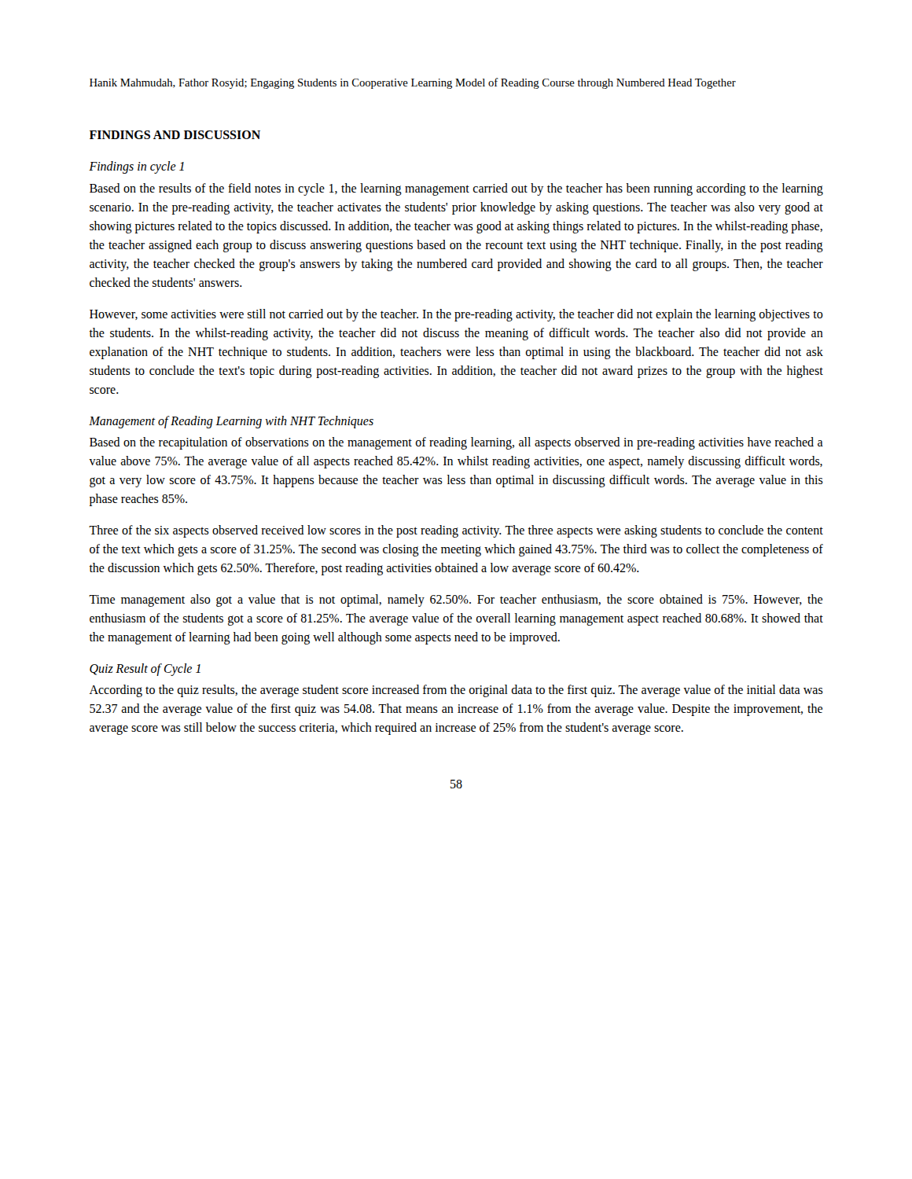Hanik Mahmudah, Fathor Rosyid; Engaging Students in Cooperative Learning Model of Reading Course through Numbered Head Together
Findings and Discussion
Findings in cycle 1
Based on the results of the field notes in cycle 1, the learning management carried out by the teacher has been running according to the learning scenario. In the pre-reading activity, the teacher activates the students' prior knowledge by asking questions. The teacher was also very good at showing pictures related to the topics discussed. In addition, the teacher was good at asking things related to pictures. In the whilst-reading phase, the teacher assigned each group to discuss answering questions based on the recount text using the NHT technique. Finally, in the post reading activity, the teacher checked the group's answers by taking the numbered card provided and showing the card to all groups. Then, the teacher checked the students' answers.
However, some activities were still not carried out by the teacher. In the pre-reading activity, the teacher did not explain the learning objectives to the students. In the whilst-reading activity, the teacher did not discuss the meaning of difficult words. The teacher also did not provide an explanation of the NHT technique to students. In addition, teachers were less than optimal in using the blackboard. The teacher did not ask students to conclude the text's topic during post-reading activities. In addition, the teacher did not award prizes to the group with the highest score.
Management of Reading Learning with NHT Techniques
Based on the recapitulation of observations on the management of reading learning, all aspects observed in pre-reading activities have reached a value above 75%. The average value of all aspects reached 85.42%. In whilst reading activities, one aspect, namely discussing difficult words, got a very low score of 43.75%. It happens because the teacher was less than optimal in discussing difficult words. The average value in this phase reaches 85%.
Three of the six aspects observed received low scores in the post reading activity. The three aspects were asking students to conclude the content of the text which gets a score of 31.25%. The second was closing the meeting which gained 43.75%. The third was to collect the completeness of the discussion which gets 62.50%. Therefore, post reading activities obtained a low average score of 60.42%.
Time management also got a value that is not optimal, namely 62.50%. For teacher enthusiasm, the score obtained is 75%. However, the enthusiasm of the students got a score of 81.25%. The average value of the overall learning management aspect reached 80.68%. It showed that the management of learning had been going well although some aspects need to be improved.
Quiz Result of Cycle 1
According to the quiz results, the average student score increased from the original data to the first quiz. The average value of the initial data was 52.37 and the average value of the first quiz was 54.08. That means an increase of 1.1% from the average value. Despite the improvement, the average score was still below the success criteria, which required an increase of 25% from the student's average score.
58